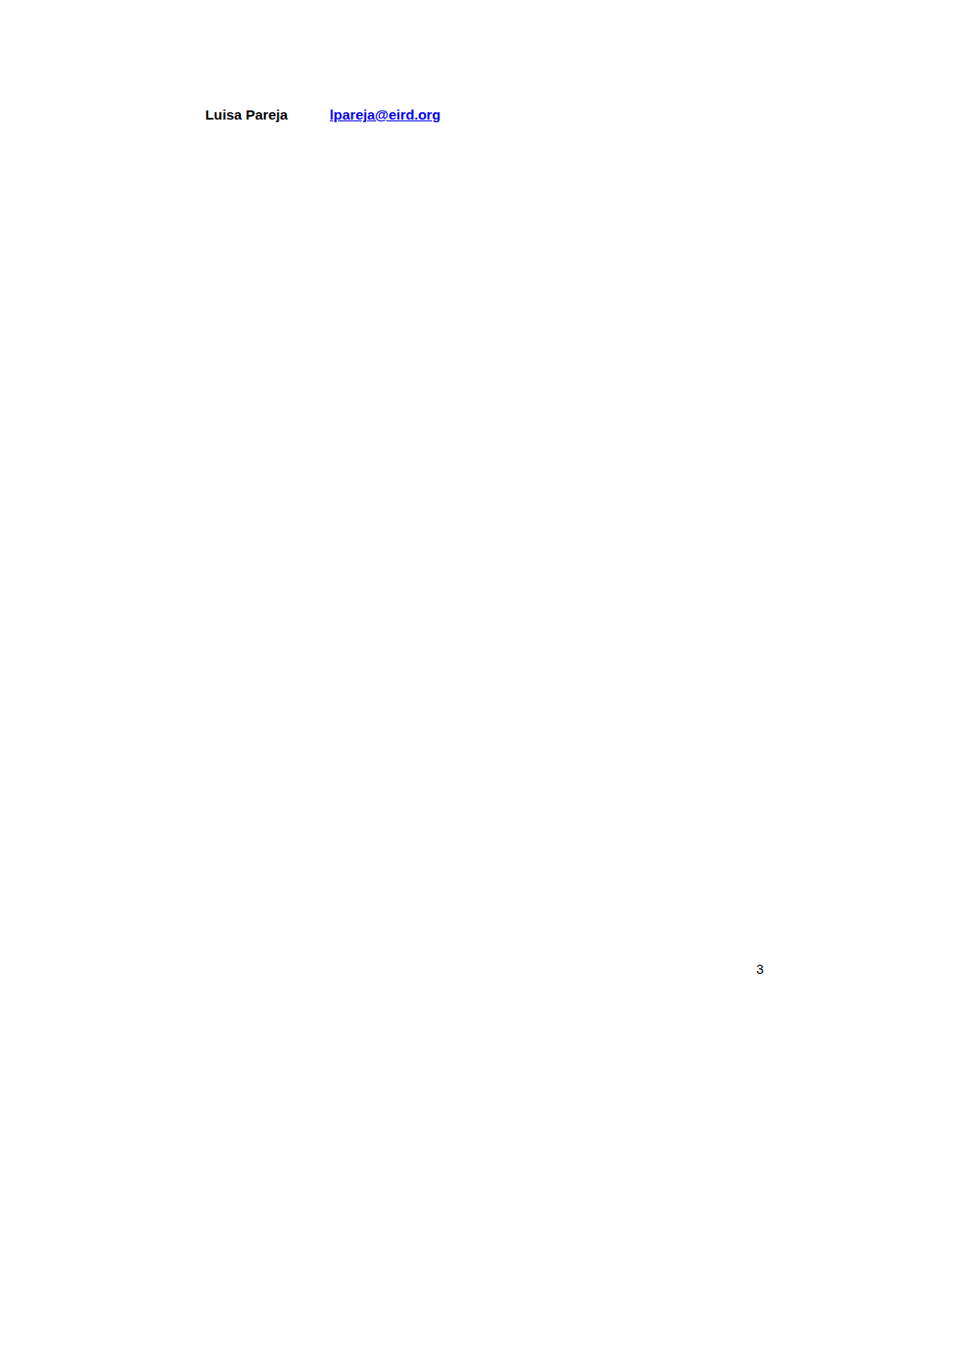Luisa Pareja lpareja@eird.org
3